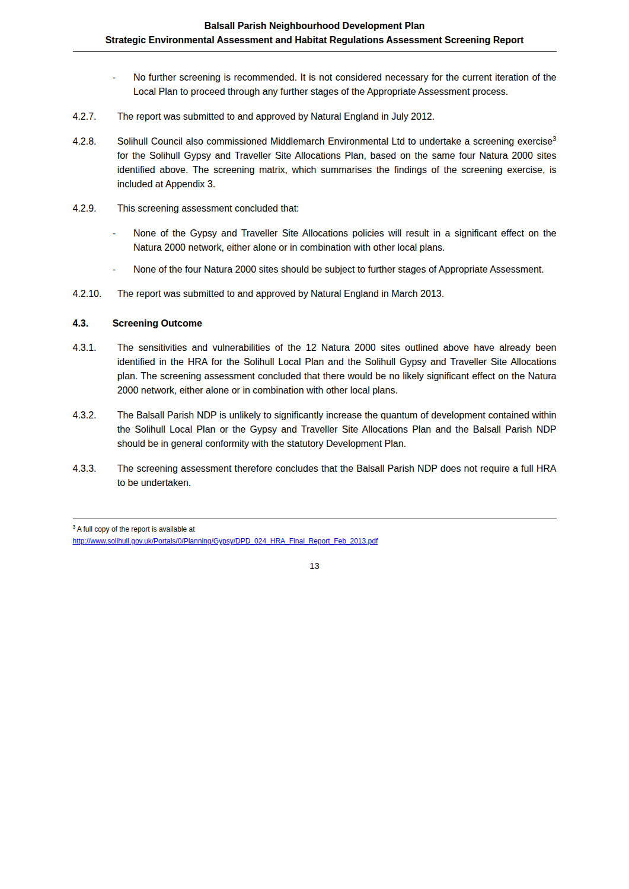Balsall Parish Neighbourhood Development Plan Strategic Environmental Assessment and Habitat Regulations Assessment Screening Report
- No further screening is recommended. It is not considered necessary for the current iteration of the Local Plan to proceed through any further stages of the Appropriate Assessment process.
4.2.7. The report was submitted to and approved by Natural England in July 2012.
4.2.8. Solihull Council also commissioned Middlemarch Environmental Ltd to undertake a screening exercise3 for the Solihull Gypsy and Traveller Site Allocations Plan, based on the same four Natura 2000 sites identified above. The screening matrix, which summarises the findings of the screening exercise, is included at Appendix 3.
4.2.9. This screening assessment concluded that:
- None of the Gypsy and Traveller Site Allocations policies will result in a significant effect on the Natura 2000 network, either alone or in combination with other local plans.
- None of the four Natura 2000 sites should be subject to further stages of Appropriate Assessment.
4.2.10. The report was submitted to and approved by Natural England in March 2013.
4.3. Screening Outcome
4.3.1. The sensitivities and vulnerabilities of the 12 Natura 2000 sites outlined above have already been identified in the HRA for the Solihull Local Plan and the Solihull Gypsy and Traveller Site Allocations plan. The screening assessment concluded that there would be no likely significant effect on the Natura 2000 network, either alone or in combination with other local plans.
4.3.2. The Balsall Parish NDP is unlikely to significantly increase the quantum of development contained within the Solihull Local Plan or the Gypsy and Traveller Site Allocations Plan and the Balsall Parish NDP should be in general conformity with the statutory Development Plan.
4.3.3. The screening assessment therefore concludes that the Balsall Parish NDP does not require a full HRA to be undertaken.
3 A full copy of the report is available at
http://www.solihull.gov.uk/Portals/0/Planning/Gypsy/DPD_024_HRA_Final_Report_Feb_2013.pdf
13